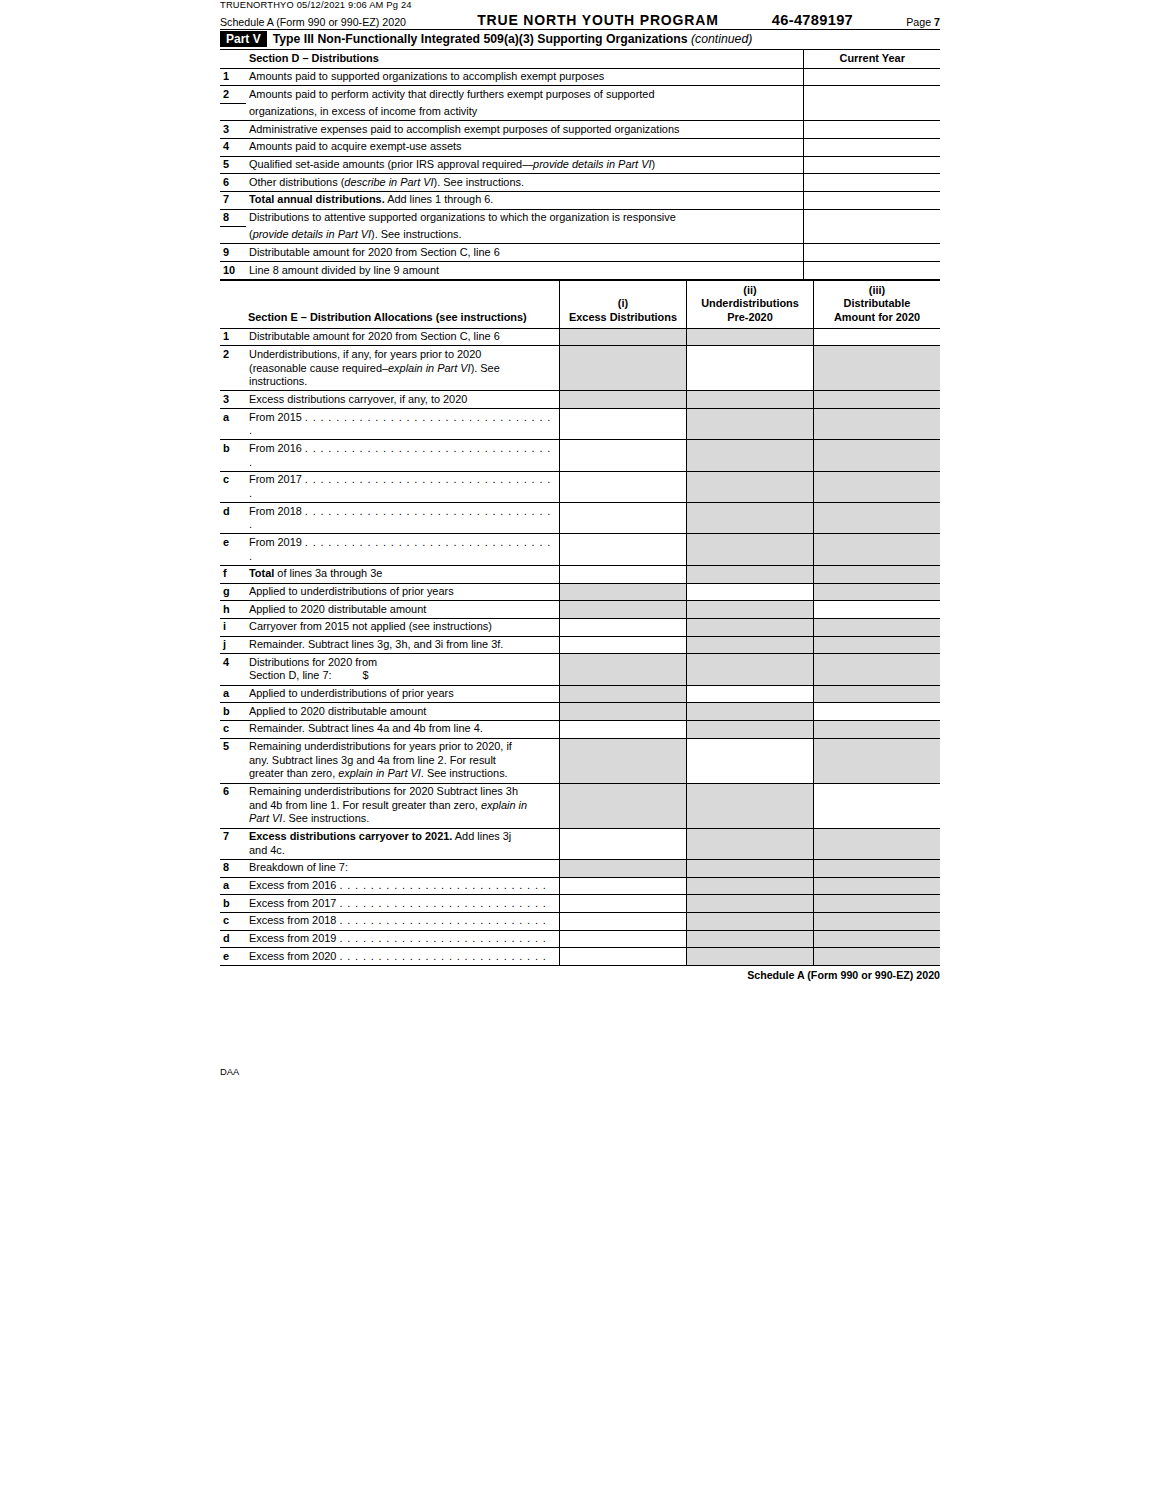TRUENORTHYO 05/12/2021 9:06 AM Pg 24
Schedule A (Form 990 or 990-EZ) 2020
TRUE NORTH YOUTH PROGRAM
46-4789197
Page 7
Part V Type III Non-Functionally Integrated 509(a)(3) Supporting Organizations (continued)
| | Section D – Distributions | Current Year |
| 1 | Amounts paid to supported organizations to accomplish exempt purposes | |
| 2 | Amounts paid to perform activity that directly furthers exempt purposes of supported | |
| | organizations, in excess of income from activity |
| 3 | Administrative expenses paid to accomplish exempt purposes of supported organizations | |
| 4 | Amounts paid to acquire exempt-use assets | |
| 5 | Qualified set-aside amounts (prior IRS approval required— provide details in Part VI ) | |
| 6 | Other distributions ( describe in Part VI ). See instructions. | |
| 7 | Total annual distributions. Add lines 1 through 6. | |
| 8 | Distributions to attentive supported organizations to which the organization is responsive | |
| | ( provide details in Part VI ). See instructions. |
| 9 | Distributable amount for 2020 from Section C, line 6 | |
| 10 | Line 8 amount divided by line 9 amount | |
| | Section E – Distribution Allocations (see instructions) | (i) Excess Distributions | (ii) Underdistributions Pre-2020 | (iii) Distributable Amount for 2020 |
| 1 | Distributable amount for 2020 from Section C, line 6 | | | |
| 2 | Underdistributions, if any, for years prior to 2020 (reasonable cause required– explain in Part VI ). See instructions. | | | |
| 3 | Excess distributions carryover, if any, to 2020 | | | |
| a | From 2015 . . . . . . . . . . . . . . . . . . . . . . . . . . . . . . . . . | | | |
| b | From 2016 . . . . . . . . . . . . . . . . . . . . . . . . . . . . . . . . . | | | |
| c | From 2017 . . . . . . . . . . . . . . . . . . . . . . . . . . . . . . . . . | | | |
| d | From 2018 . . . . . . . . . . . . . . . . . . . . . . . . . . . . . . . . . | | | |
| e | From 2019 . . . . . . . . . . . . . . . . . . . . . . . . . . . . . . . . . | | | |
| f | Total of lines 3a through 3e | | | |
| g | Applied to underdistributions of prior years | | | |
| h | Applied to 2020 distributable amount | | | |
| i | Carryover from 2015 not applied (see instructions) | | | |
| j | Remainder. Subtract lines 3g, 3h, and 3i from line 3f. | | | |
| 4 | Distributions for 2020 from Section D, line 7: $ | | | |
| a | Applied to underdistributions of prior years | | | |
| b | Applied to 2020 distributable amount | | | |
| c | Remainder. Subtract lines 4a and 4b from line 4. | | | |
| 5 | Remaining underdistributions for years prior to 2020, if any. Subtract lines 3g and 4a from line 2. For result greater than zero, explain in Part VI . See instructions. | | | |
| 6 | Remaining underdistributions for 2020 Subtract lines 3h and 4b from line 1. For result greater than zero, explain in Part VI . See instructions. | | | |
| 7 | Excess distributions carryover to 2021. Add lines 3j and 4c. | | | |
| 8 | Breakdown of line 7: | | | |
| a | Excess from 2016 . . . . . . . . . . . . . . . . . . . . . . . . . . . | | | |
| b | Excess from 2017 . . . . . . . . . . . . . . . . . . . . . . . . . . . | | | |
| c | Excess from 2018 . . . . . . . . . . . . . . . . . . . . . . . . . . . | | | |
| d | Excess from 2019 . . . . . . . . . . . . . . . . . . . . . . . . . . . | | | |
| e | Excess from 2020 . . . . . . . . . . . . . . . . . . . . . . . . . . . | | | |
Schedule A (Form 990 or 990-EZ) 2020
DAA